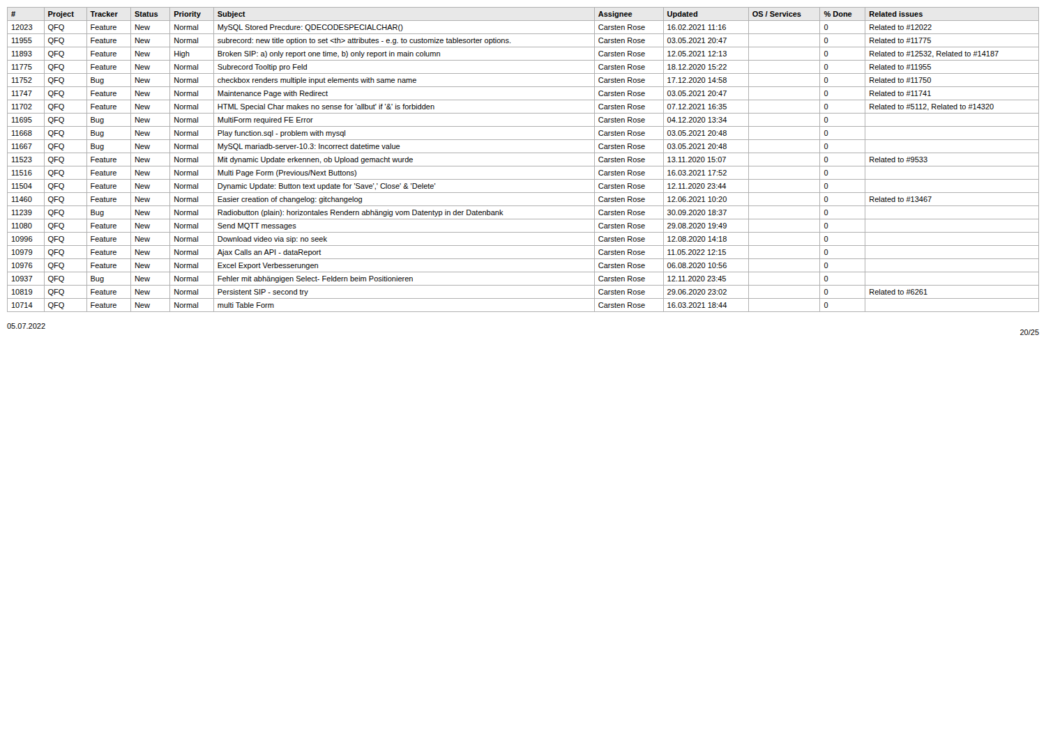| # | Project | Tracker | Status | Priority | Subject | Assignee | Updated | OS / Services | % Done | Related issues |
| --- | --- | --- | --- | --- | --- | --- | --- | --- | --- | --- |
| 12023 | QFQ | Feature | New | Normal | MySQL Stored Precdure: QDECODESPECIALCHAR() | Carsten Rose | 16.02.2021 11:16 | | 0 | Related to #12022 |
| 11955 | QFQ | Feature | New | Normal | subrecord: new title option to set <th> attributes - e.g. to customize tablesorter options. | Carsten Rose | 03.05.2021 20:47 | | 0 | Related to #11775 |
| 11893 | QFQ | Feature | New | High | Broken SIP: a) only report one time, b) only report in main column | Carsten Rose | 12.05.2021 12:13 | | 0 | Related to #12532, Related to #14187 |
| 11775 | QFQ | Feature | New | Normal | Subrecord Tooltip pro Feld | Carsten Rose | 18.12.2020 15:22 | | 0 | Related to #11955 |
| 11752 | QFQ | Bug | New | Normal | checkbox renders multiple input elements with same name | Carsten Rose | 17.12.2020 14:58 | | 0 | Related to #11750 |
| 11747 | QFQ | Feature | New | Normal | Maintenance Page with Redirect | Carsten Rose | 03.05.2021 20:47 | | 0 | Related to #11741 |
| 11702 | QFQ | Feature | New | Normal | HTML Special Char makes no sense for 'allbut' if '&' is forbidden | Carsten Rose | 07.12.2021 16:35 | | 0 | Related to #5112, Related to #14320 |
| 11695 | QFQ | Bug | New | Normal | MultiForm required FE Error | Carsten Rose | 04.12.2020 13:34 | | 0 | |
| 11668 | QFQ | Bug | New | Normal | Play function.sql - problem with mysql | Carsten Rose | 03.05.2021 20:48 | | 0 | |
| 11667 | QFQ | Bug | New | Normal | MySQL mariadb-server-10.3: Incorrect datetime value | Carsten Rose | 03.05.2021 20:48 | | 0 | |
| 11523 | QFQ | Feature | New | Normal | Mit dynamic Update erkennen, ob Upload gemacht wurde | Carsten Rose | 13.11.2020 15:07 | | 0 | Related to #9533 |
| 11516 | QFQ | Feature | New | Normal | Multi Page Form (Previous/Next Buttons) | Carsten Rose | 16.03.2021 17:52 | | 0 | |
| 11504 | QFQ | Feature | New | Normal | Dynamic Update: Button text update for 'Save',' Close' & 'Delete' | Carsten Rose | 12.11.2020 23:44 | | 0 | |
| 11460 | QFQ | Feature | New | Normal | Easier creation of changelog: gitchangelog | Carsten Rose | 12.06.2021 10:20 | | 0 | Related to #13467 |
| 11239 | QFQ | Bug | New | Normal | Radiobutton (plain): horizontales Rendern abhängig vom Datentyp in der Datenbank | Carsten Rose | 30.09.2020 18:37 | | 0 | |
| 11080 | QFQ | Feature | New | Normal | Send MQTT messages | Carsten Rose | 29.08.2020 19:49 | | 0 | |
| 10996 | QFQ | Feature | New | Normal | Download video via sip: no seek | Carsten Rose | 12.08.2020 14:18 | | 0 | |
| 10979 | QFQ | Feature | New | Normal | Ajax Calls an API - dataReport | Carsten Rose | 11.05.2022 12:15 | | 0 | |
| 10976 | QFQ | Feature | New | Normal | Excel Export Verbesserungen | Carsten Rose | 06.08.2020 10:56 | | 0 | |
| 10937 | QFQ | Bug | New | Normal | Fehler mit abhängigen Select- Feldern beim Positionieren | Carsten Rose | 12.11.2020 23:45 | | 0 | |
| 10819 | QFQ | Feature | New | Normal | Persistent SIP - second try | Carsten Rose | 29.06.2020 23:02 | | 0 | Related to #6261 |
| 10714 | QFQ | Feature | New | Normal | multi Table Form | Carsten Rose | 16.03.2021 18:44 | | 0 | |
05.07.2022
20/25